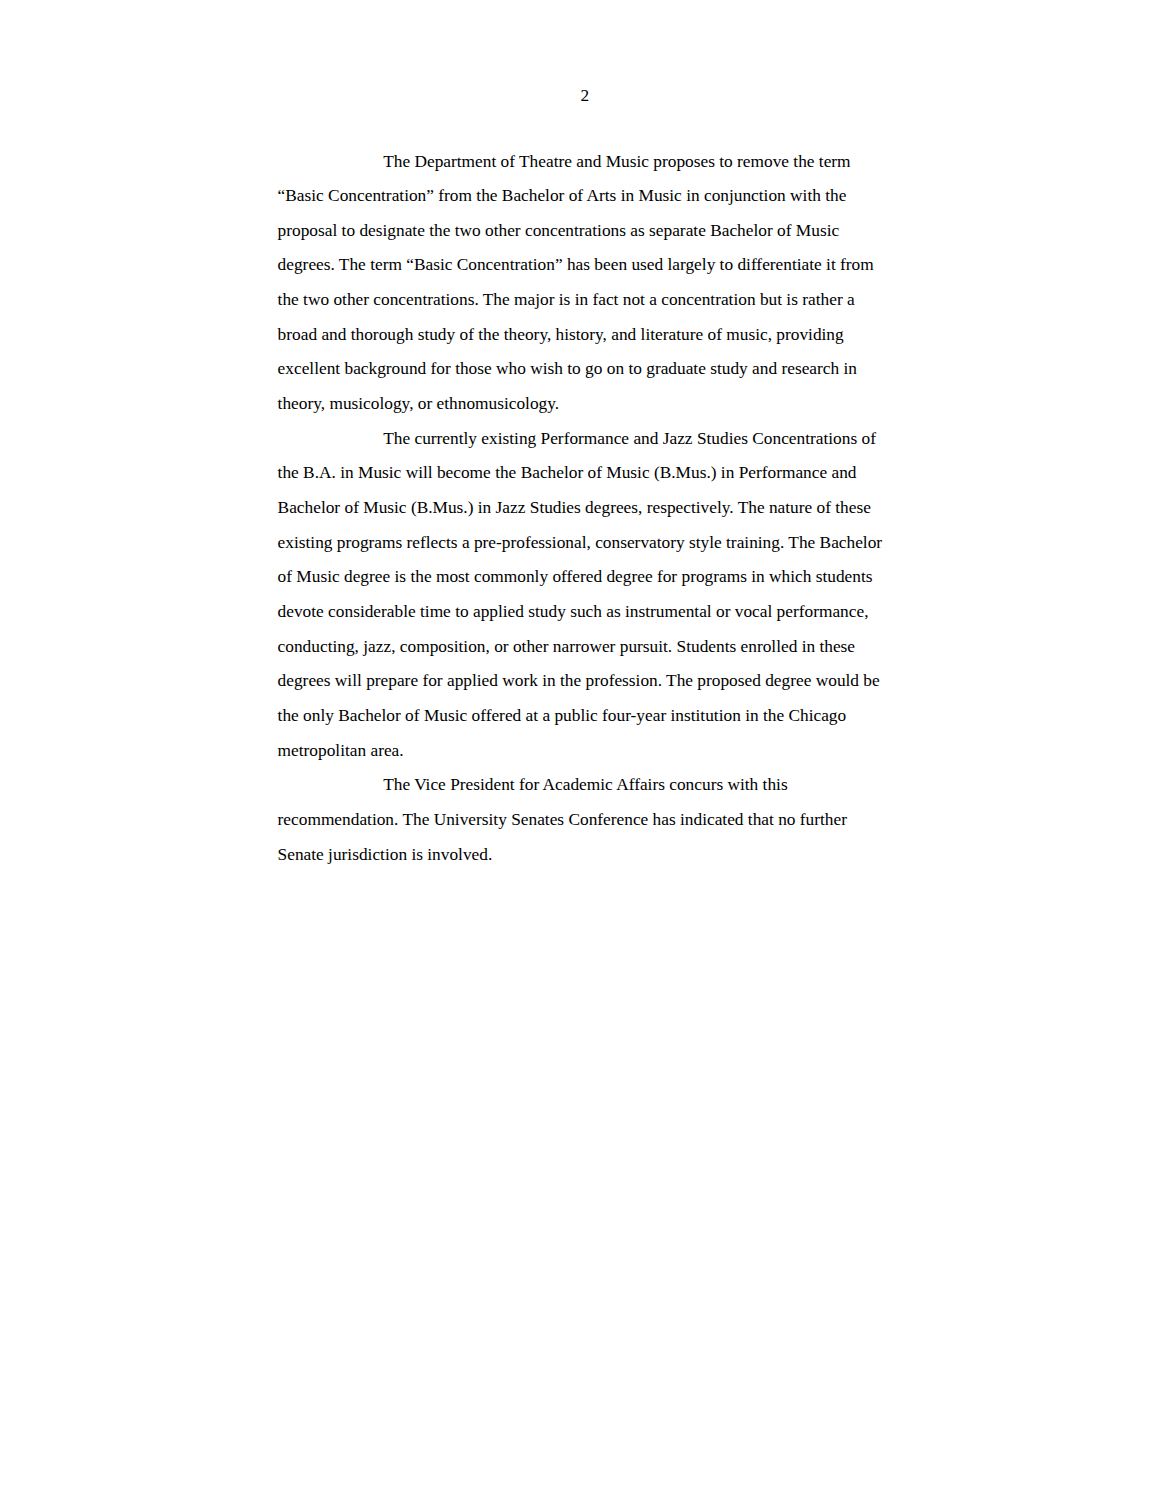2
The Department of Theatre and Music proposes to remove the term “Basic Concentration” from the Bachelor of Arts in Music in conjunction with the proposal to designate the two other concentrations as separate Bachelor of Music degrees. The term “Basic Concentration” has been used largely to differentiate it from the two other concentrations. The major is in fact not a concentration but is rather a broad and thorough study of the theory, history, and literature of music, providing excellent background for those who wish to go on to graduate study and research in theory, musicology, or ethnomusicology.
The currently existing Performance and Jazz Studies Concentrations of the B.A. in Music will become the Bachelor of Music (B.Mus.) in Performance and Bachelor of Music (B.Mus.) in Jazz Studies degrees, respectively. The nature of these existing programs reflects a pre-professional, conservatory style training. The Bachelor of Music degree is the most commonly offered degree for programs in which students devote considerable time to applied study such as instrumental or vocal performance, conducting, jazz, composition, or other narrower pursuit. Students enrolled in these degrees will prepare for applied work in the profession. The proposed degree would be the only Bachelor of Music offered at a public four-year institution in the Chicago metropolitan area.
The Vice President for Academic Affairs concurs with this recommendation. The University Senates Conference has indicated that no further Senate jurisdiction is involved.